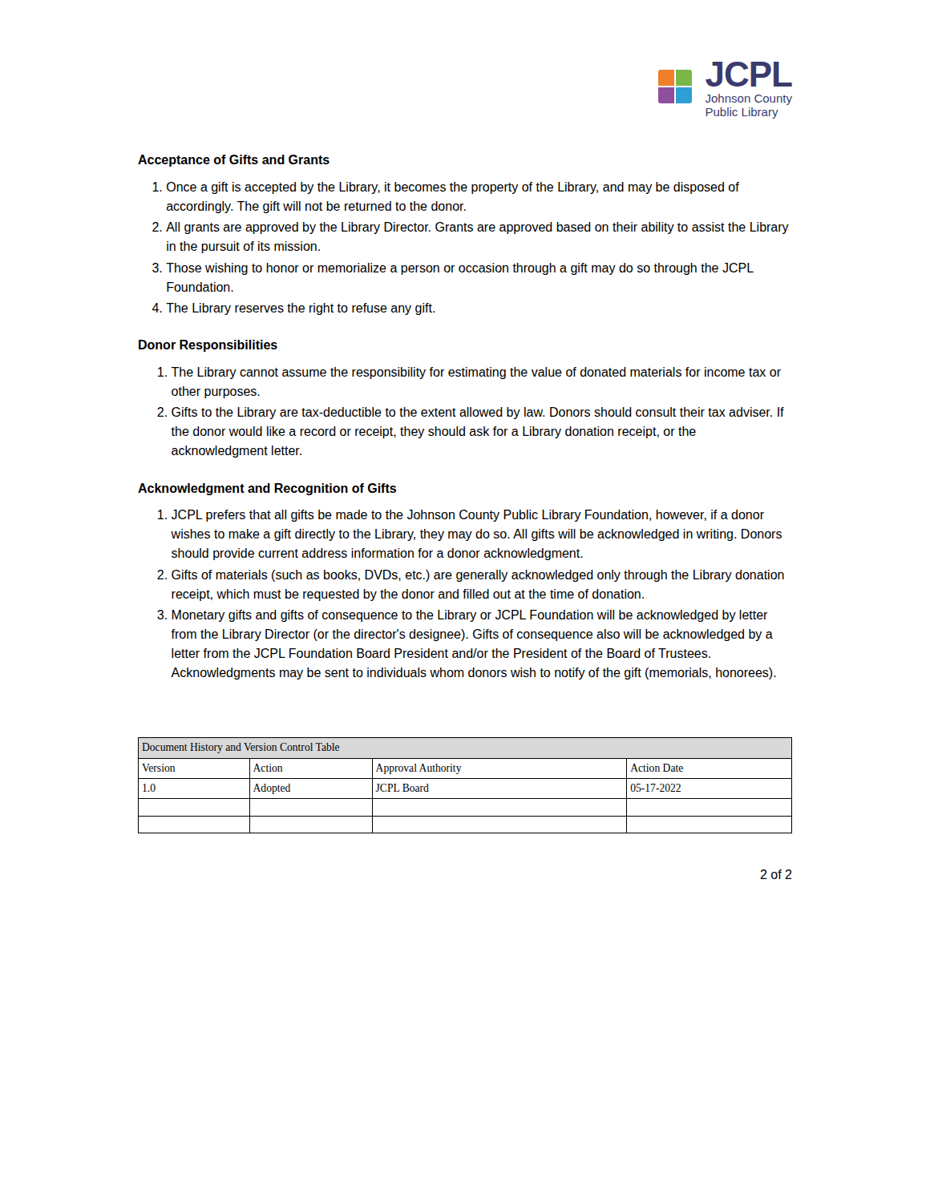JCPL
Johnson County
Public Library
Acceptance of Gifts and Grants
Once a gift is accepted by the Library, it becomes the property of the Library, and may be disposed of accordingly. The gift will not be returned to the donor.
All grants are approved by the Library Director. Grants are approved based on their ability to assist the Library in the pursuit of its mission.
Those wishing to honor or memorialize a person or occasion through a gift may do so through the JCPL Foundation.
The Library reserves the right to refuse any gift.
Donor Responsibilities
The Library cannot assume the responsibility for estimating the value of donated materials for income tax or other purposes.
Gifts to the Library are tax-deductible to the extent allowed by law. Donors should consult their tax adviser. If the donor would like a record or receipt, they should ask for a Library donation receipt, or the acknowledgment letter.
Acknowledgment and Recognition of Gifts
JCPL prefers that all gifts be made to the Johnson County Public Library Foundation, however, if a donor wishes to make a gift directly to the Library, they may do so. All gifts will be acknowledged in writing. Donors should provide current address information for a donor acknowledgment.
Gifts of materials (such as books, DVDs, etc.) are generally acknowledged only through the Library donation receipt, which must be requested by the donor and filled out at the time of donation.
Monetary gifts and gifts of consequence to the Library or JCPL Foundation will be acknowledged by letter from the Library Director (or the director's designee). Gifts of consequence also will be acknowledged by a letter from the JCPL Foundation Board President and/or the President of the Board of Trustees. Acknowledgments may be sent to individuals whom donors wish to notify of the gift (memorials, honorees).
Document History and Version Control Table
| Version | Action | Approval Authority | Action Date |
| --- | --- | --- | --- |
| 1.0 | Adopted | JCPL Board | 05-17-2022 |
2 of 2